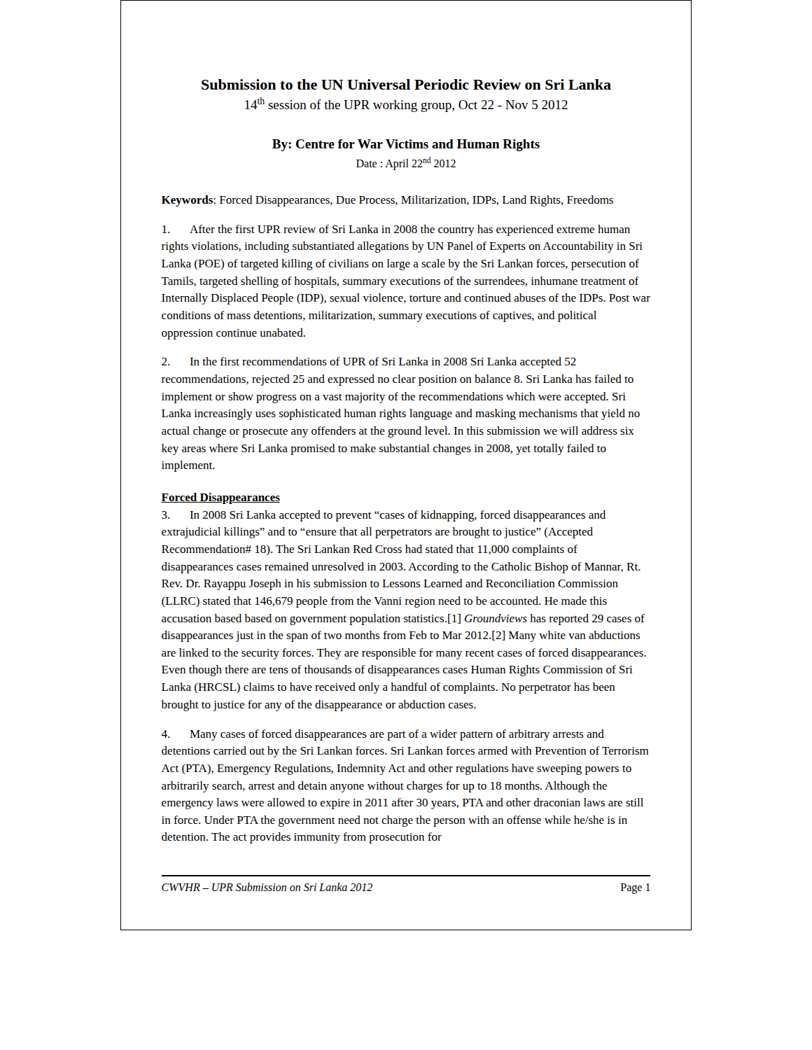Submission to the UN Universal Periodic Review on Sri Lanka
14th session of the UPR working group, Oct 22 - Nov 5 2012
By: Centre for War Victims and Human Rights
Date : April 22nd 2012
Keywords: Forced Disappearances, Due Process, Militarization, IDPs, Land Rights, Freedoms
1. After the first UPR review of Sri Lanka in 2008 the country has experienced extreme human rights violations, including substantiated allegations by UN Panel of Experts on Accountability in Sri Lanka (POE) of targeted killing of civilians on large a scale by the Sri Lankan forces, persecution of Tamils, targeted shelling of hospitals, summary executions of the surrendees, inhumane treatment of Internally Displaced People (IDP), sexual violence, torture and continued abuses of the IDPs. Post war conditions of mass detentions, militarization, summary executions of captives, and political oppression continue unabated.
2. In the first recommendations of UPR of Sri Lanka in 2008 Sri Lanka accepted 52 recommendations, rejected 25 and expressed no clear position on balance 8. Sri Lanka has failed to implement or show progress on a vast majority of the recommendations which were accepted. Sri Lanka increasingly uses sophisticated human rights language and masking mechanisms that yield no actual change or prosecute any offenders at the ground level. In this submission we will address six key areas where Sri Lanka promised to make substantial changes in 2008, yet totally failed to implement.
Forced Disappearances
3. In 2008 Sri Lanka accepted to prevent “cases of kidnapping, forced disappearances and extrajudicial killings” and to “ensure that all perpetrators are brought to justice” (Accepted Recommendation# 18). The Sri Lankan Red Cross had stated that 11,000 complaints of disappearances cases remained unresolved in 2003. According to the Catholic Bishop of Mannar, Rt. Rev. Dr. Rayappu Joseph in his submission to Lessons Learned and Reconciliation Commission (LLRC) stated that 146,679 people from the Vanni region need to be accounted. He made this accusation based based on government population statistics.[1] Groundviews has reported 29 cases of disappearances just in the span of two months from Feb to Mar 2012.[2] Many white van abductions are linked to the security forces. They are responsible for many recent cases of forced disappearances. Even though there are tens of thousands of disappearances cases Human Rights Commission of Sri Lanka (HRCSL) claims to have received only a handful of complaints. No perpetrator has been brought to justice for any of the disappearance or abduction cases.
4. Many cases of forced disappearances are part of a wider pattern of arbitrary arrests and detentions carried out by the Sri Lankan forces. Sri Lankan forces armed with Prevention of Terrorism Act (PTA), Emergency Regulations, Indemnity Act and other regulations have sweeping powers to arbitrarily search, arrest and detain anyone without charges for up to 18 months. Although the emergency laws were allowed to expire in 2011 after 30 years, PTA and other draconian laws are still in force. Under PTA the government need not charge the person with an offense while he/she is in detention. The act provides immunity from prosecution for
CWVHR – UPR Submission on Sri Lanka 2012
Page 1